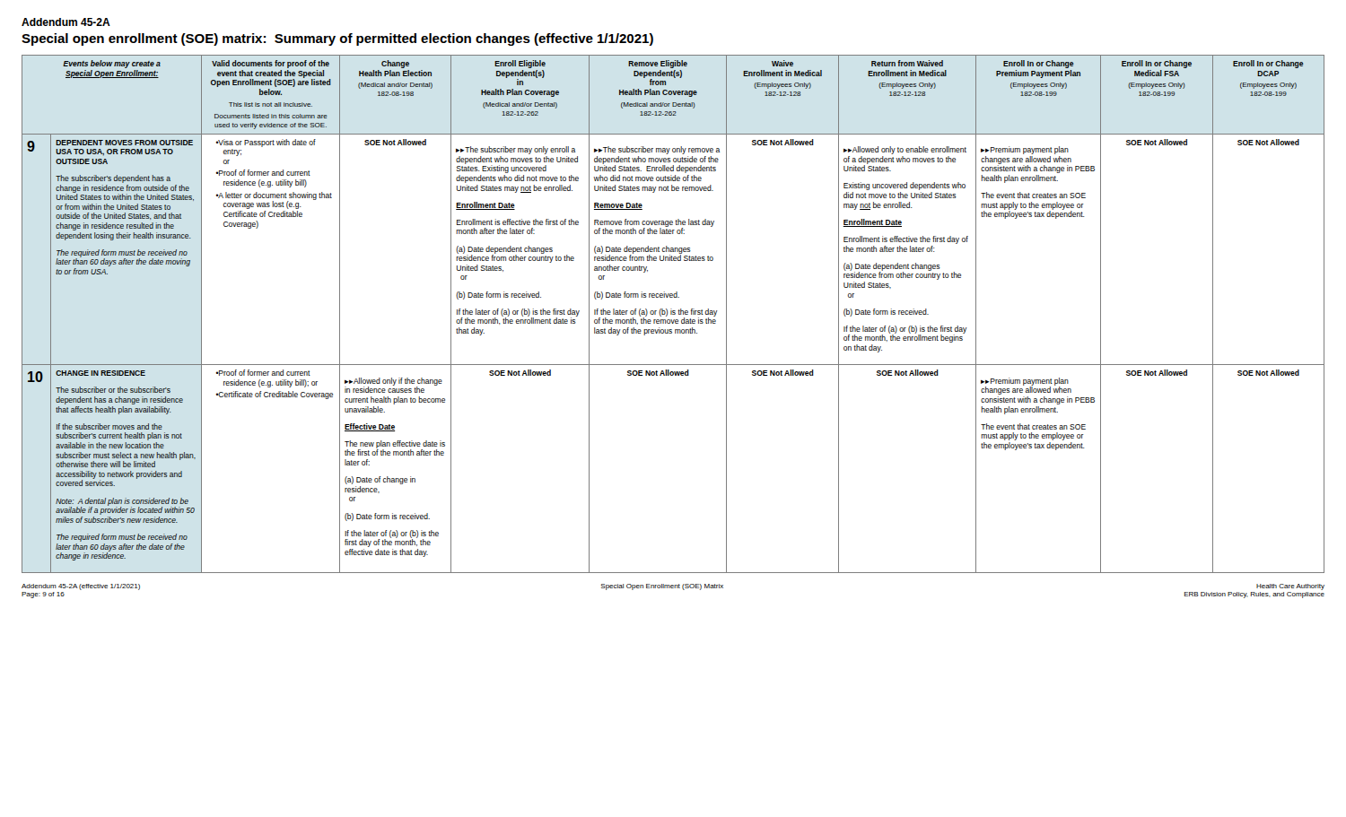Addendum 45-2A
Special open enrollment (SOE) matrix: Summary of permitted election changes (effective 1/1/2021)
| Events below may create a Special Open Enrollment: | Valid documents for proof of the event that created the Special Open Enrollment (SOE) are listed below. This list is not all inclusive. Documents listed in this column are used to verify evidence of the SOE. | Change Health Plan Election (Medical and/or Dental) 182-08-198 | Enroll Eligible Dependent(s) in Health Plan Coverage (Medical and/or Dental) 182-12-262 | Remove Eligible Dependent(s) from Health Plan Coverage (Medical and/or Dental) 182-12-262 | Waive Enrollment in Medical (Employees Only) 182-12-128 | Return from Waived Enrollment in Medical (Employees Only) 182-12-128 | Enroll In or Change Premium Payment Plan (Employees Only) 182-08-199 | Enroll In or Change Medical FSA (Employees Only) 182-08-199 | Enroll In or Change DCAP (Employees Only) 182-08-199 |
| --- | --- | --- | --- | --- | --- | --- | --- | --- | --- |
| 9 | Dependent moves from outside USA to USA, or from USA to outside USA The subscriber's dependent has a change in residence from outside of the United States to within the United States, or from within the United States to outside of the United States, and that change in residence resulted in the dependent losing their health insurance. The required form must be received no later than 60 days after the date moving to or from USA. | Visa or Passport with date of entry; or Proof of former and current residence (e.g. utility bill) A letter or document showing that coverage was lost (e.g. Certificate of Creditable Coverage) | SOE Not Allowed | The subscriber may only enroll a dependent who moves to the United States. Existing uncovered dependents who did not move to the United States may not be enrolled. Enrollment Date Enrollment is effective the first of the month after the later of: (a) Date dependent changes residence from other country to the United States, or (b) Date form is received. If the later of (a) or (b) is the first day of the month, the enrollment date is that day. | The subscriber may only remove a dependent who moves outside of the United States. Enrolled dependents who did not move outside of the United States may not be removed. Remove Date Remove from coverage the last day of the month of the later of: (a) Date dependent changes residence from the United States to another country, or (b) Date form is received. If the later of (a) or (b) is the first day of the month, the remove date is the last day of the previous month. | SOE Not Allowed | Allowed only to enable enrollment of a dependent who moves to the United States. Existing uncovered dependents who did not move to the United States may not be enrolled. Enrollment Date Enrollment is effective the first day of the month after the later of: (a) Date dependent changes residence from other country to the United States, or (b) Date form is received. If the later of (a) or (b) is the first day of the month, the enrollment begins on that day. | Premium payment plan changes are allowed when consistent with a change in PEBB health plan enrollment. The event that creates an SOE must apply to the employee or the employee's tax dependent. | SOE Not Allowed | SOE Not Allowed |
| 10 | Change in residence The subscriber or the subscriber's dependent has a change in residence that affects health plan availability. If the subscriber moves and the subscriber's current health plan is not available in the new location the subscriber must select a new health plan, otherwise there will be limited accessibility to network providers and covered services. Note: A dental plan is considered to be available if a provider is located within 50 miles of subscriber's new residence. The required form must be received no later than 60 days after the date of the change in residence. | Proof of former and current residence (e.g. utility bill); or Certificate of Creditable Coverage | Allowed only if the change in residence causes the current health plan to become unavailable. Effective Date The new plan effective date is the first of the month after the later of: (a) Date of change in residence, or (b) Date form is received. If the later of (a) or (b) is the first day of the month, the effective date is that day. | SOE Not Allowed | SOE Not Allowed | SOE Not Allowed | SOE Not Allowed | Premium payment plan changes are allowed when consistent with a change in PEBB health plan enrollment. The event that creates an SOE must apply to the employee or the employee's tax dependent. | SOE Not Allowed | SOE Not Allowed |
Addendum 45-2A (effective 1/1/2021) Page: 9 of 16
Special Open Enrollment (SOE) Matrix
Health Care Authority ERB Division Policy, Rules, and Compliance